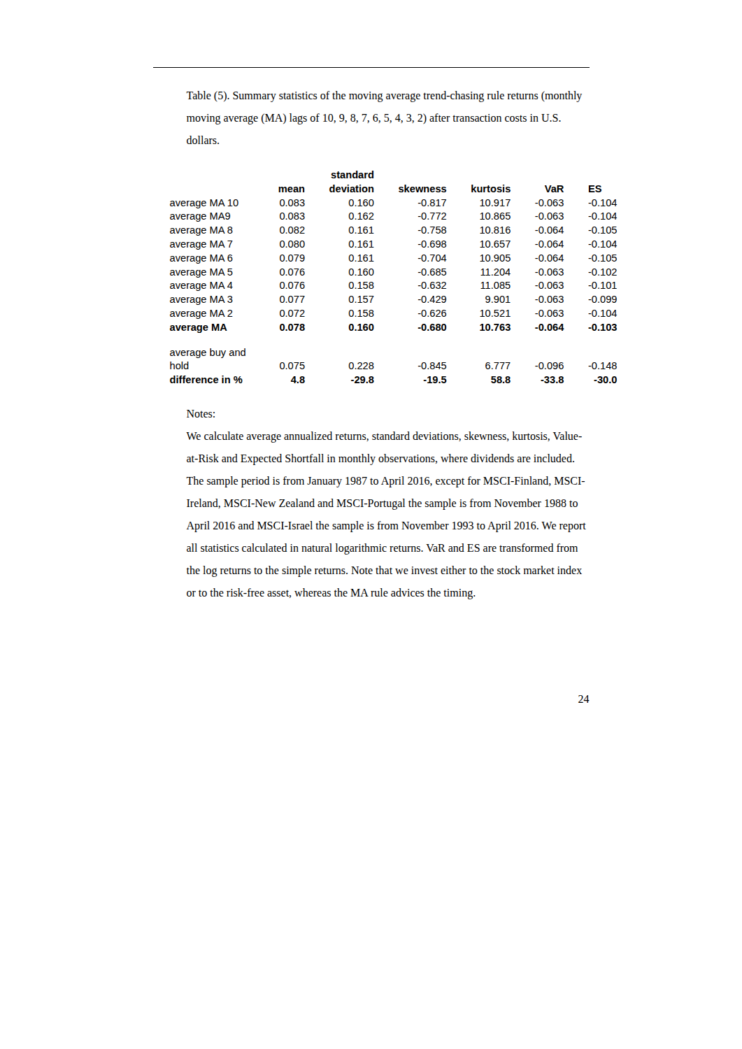Table (5). Summary statistics of the moving average trend-chasing rule returns (monthly moving average (MA) lags of 10, 9, 8, 7, 6, 5, 4, 3, 2) after transaction costs in U.S. dollars.
| | | standard | | | | |
| --- | --- | --- | --- | --- | --- | --- |
| | mean | deviation | skewness | kurtosis | VaR | ES |
| average MA 10 | 0.083 | 0.160 | -0.817 | 10.917 | -0.063 | -0.104 |
| average MA9 | 0.083 | 0.162 | -0.772 | 10.865 | -0.063 | -0.104 |
| average MA 8 | 0.082 | 0.161 | -0.758 | 10.816 | -0.064 | -0.105 |
| average MA 7 | 0.080 | 0.161 | -0.698 | 10.657 | -0.064 | -0.104 |
| average MA 6 | 0.079 | 0.161 | -0.704 | 10.905 | -0.064 | -0.105 |
| average MA 5 | 0.076 | 0.160 | -0.685 | 11.204 | -0.063 | -0.102 |
| average MA 4 | 0.076 | 0.158 | -0.632 | 11.085 | -0.063 | -0.101 |
| average MA 3 | 0.077 | 0.157 | -0.429 | 9.901 | -0.063 | -0.099 |
| average MA 2 | 0.072 | 0.158 | -0.626 | 10.521 | -0.063 | -0.104 |
| average MA | 0.078 | 0.160 | -0.680 | 10.763 | -0.064 | -0.103 |
| average buy and | | | | | | |
| hold | 0.075 | 0.228 | -0.845 | 6.777 | -0.096 | -0.148 |
| difference in % | 4.8 | -29.8 | -19.5 | 58.8 | -33.8 | -30.0 |
Notes:
We calculate average annualized returns, standard deviations, skewness, kurtosis, Value-at-Risk and Expected Shortfall in monthly observations, where dividends are included. The sample period is from January 1987 to April 2016, except for MSCI-Finland, MSCI-Ireland, MSCI-New Zealand and MSCI-Portugal the sample is from November 1988 to April 2016 and MSCI-Israel the sample is from November 1993 to April 2016. We report all statistics calculated in natural logarithmic returns. VaR and ES are transformed from the log returns to the simple returns. Note that we invest either to the stock market index or to the risk-free asset, whereas the MA rule advices the timing.
24